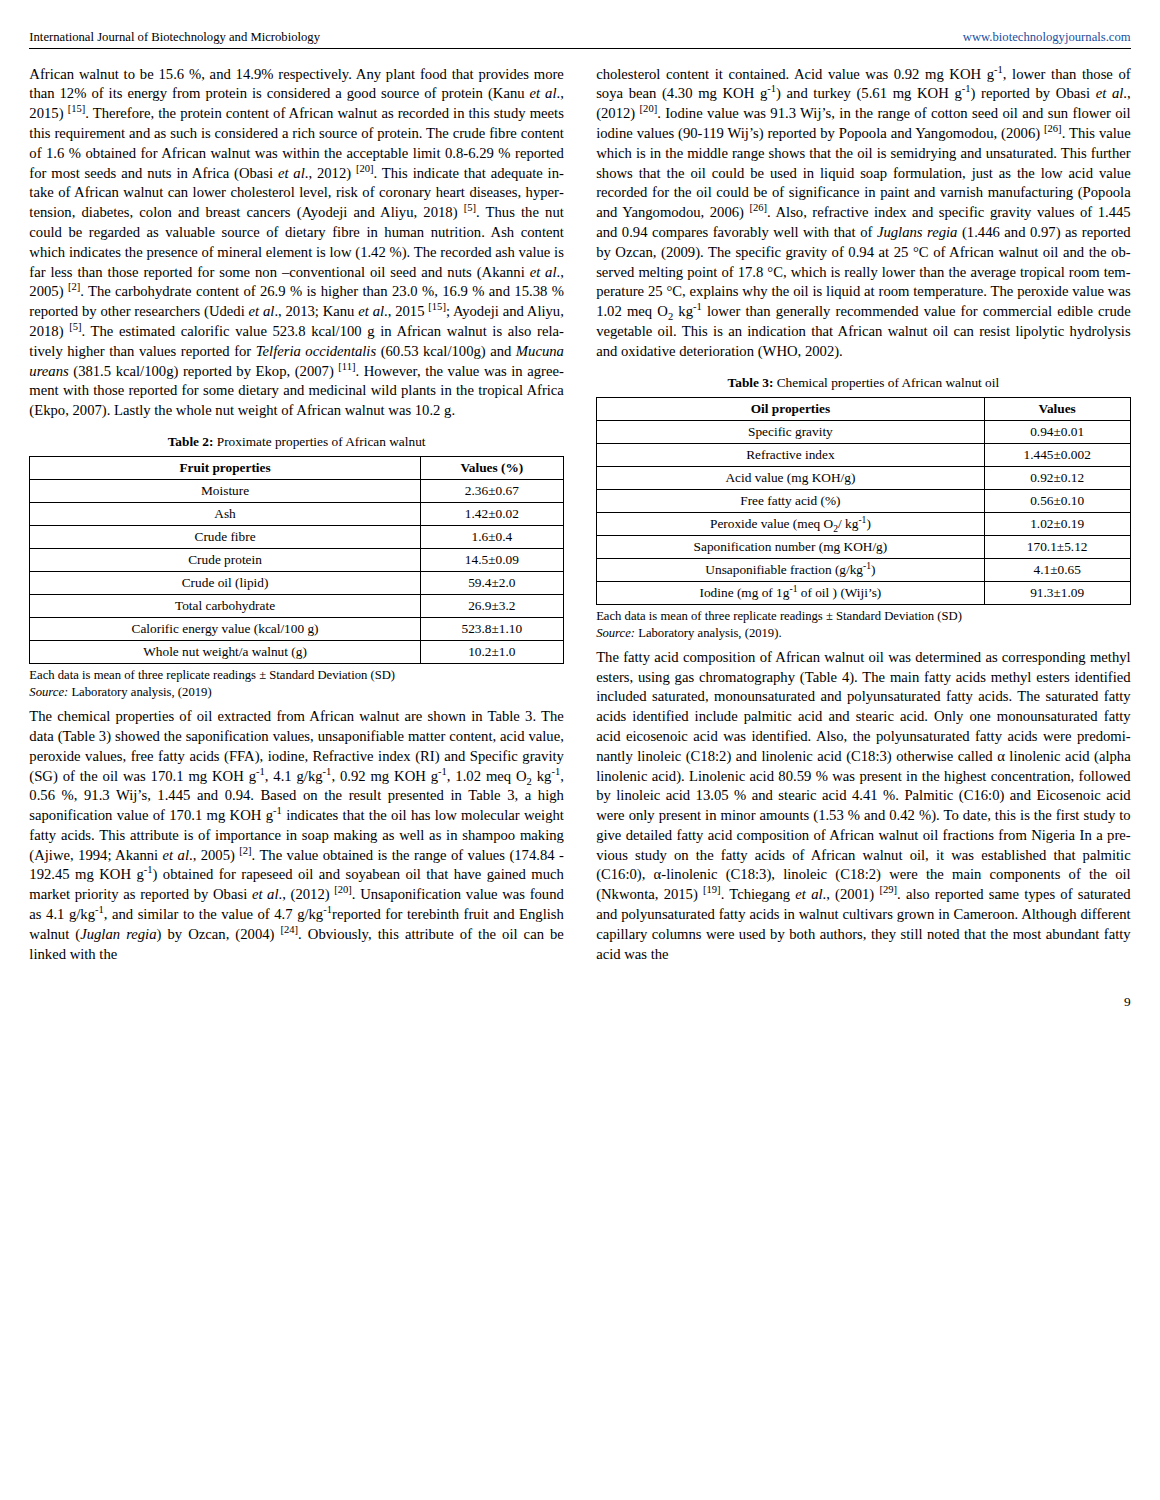International Journal of Biotechnology and Microbiology www.biotechnologyjournals.com
African walnut to be 15.6 %, and 14.9% respectively. Any plant food that provides more than 12% of its energy from protein is considered a good source of protein (Kanu et al., 2015) [15]. Therefore, the protein content of African walnut as recorded in this study meets this requirement and as such is considered a rich source of protein. The crude fibre content of 1.6 % obtained for African walnut was within the acceptable limit 0.8-6.29 % reported for most seeds and nuts in Africa (Obasi et al., 2012) [20]. This indicate that adequate intake of African walnut can lower cholesterol level, risk of coronary heart diseases, hypertension, diabetes, colon and breast cancers (Ayodeji and Aliyu, 2018) [5]. Thus the nut could be regarded as valuable source of dietary fibre in human nutrition. Ash content which indicates the presence of mineral element is low (1.42 %). The recorded ash value is far less than those reported for some non –conventional oil seed and nuts (Akanni et al., 2005) [2]. The carbohydrate content of 26.9 % is higher than 23.0 %, 16.9 % and 15.38 % reported by other researchers (Udedi et al., 2013; Kanu et al., 2015 [15]; Ayodeji and Aliyu, 2018) [5]. The estimated calorific value 523.8 kcal/100 g in African walnut is also relatively higher than values reported for Telferia occidentalis (60.53 kcal/100g) and Mucuna ureans (381.5 kcal/100g) reported by Ekop, (2007) [11]. However, the value was in agreement with those reported for some dietary and medicinal wild plants in the tropical Africa (Ekpo, 2007). Lastly the whole nut weight of African walnut was 10.2 g.
Table 2: Proximate properties of African walnut
| Fruit properties | Values (%) |
| --- | --- |
| Moisture | 2.36±0.67 |
| Ash | 1.42±0.02 |
| Crude fibre | 1.6±0.4 |
| Crude protein | 14.5±0.09 |
| Crude oil (lipid) | 59.4±2.0 |
| Total carbohydrate | 26.9±3.2 |
| Calorific energy value (kcal/100 g) | 523.8±1.10 |
| Whole nut weight/a walnut (g) | 10.2±1.0 |
Each data is mean of three replicate readings ± Standard Deviation (SD)
Source: Laboratory analysis, (2019)
The chemical properties of oil extracted from African walnut are shown in Table 3. The data (Table 3) showed the saponification values, unsaponifiable matter content, acid value, peroxide values, free fatty acids (FFA), iodine, Refractive index (RI) and Specific gravity (SG) of the oil was 170.1 mg KOH g-1, 4.1 g/kg-1, 0.92 mg KOH g-1, 1.02 meq O2 kg-1, 0.56 %, 91.3 Wij’s, 1.445 and 0.94. Based on the result presented in Table 3, a high saponification value of 170.1 mg KOH g-1 indicates that the oil has low molecular weight fatty acids. This attribute is of importance in soap making as well as in shampoo making (Ajiwe, 1994; Akanni et al., 2005) [2]. The value obtained is the range of values (174.84 - 192.45 mg KOH g-1) obtained for rapeseed oil and soyabean oil that have gained much market priority as reported by Obasi et al., (2012) [20]. Unsaponification value was found as 4.1 g/kg-1, and similar to the value of 4.7 g/kg-1reported for terebinth fruit and English walnut (Juglan regia) by Ozcan, (2004) [24]. Obviously, this attribute of the oil can be linked with the
cholesterol content it contained. Acid value was 0.92 mg KOH g-1, lower than those of soya bean (4.30 mg KOH g-1) and turkey (5.61 mg KOH g-1) reported by Obasi et al., (2012) [20]. Iodine value was 91.3 Wij’s, in the range of cotton seed oil and sun flower oil iodine values (90-119 Wij’s) reported by Popoola and Yangomodou, (2006) [26]. This value which is in the middle range shows that the oil is semidrying and unsaturated. This further shows that the oil could be used in liquid soap formulation, just as the low acid value recorded for the oil could be of significance in paint and varnish manufacturing (Popoola and Yangomodou, 2006) [26]. Also, refractive index and specific gravity values of 1.445 and 0.94 compares favorably well with that of Juglans regia (1.446 and 0.97) as reported by Ozcan, (2009). The specific gravity of 0.94 at 25 °C of African walnut oil and the observed melting point of 17.8 °C, which is really lower than the average tropical room temperature 25 °C, explains why the oil is liquid at room temperature. The peroxide value was 1.02 meq O2 kg-1 lower than generally recommended value for commercial edible crude vegetable oil. This is an indication that African walnut oil can resist lipolytic hydrolysis and oxidative deterioration (WHO, 2002).
Table 3: Chemical properties of African walnut oil
| Oil properties | Values |
| --- | --- |
| Specific gravity | 0.94±0.01 |
| Refractive index | 1.445±0.002 |
| Acid value (mg KOH/g) | 0.92±0.12 |
| Free fatty acid (%) | 0.56±0.10 |
| Peroxide value (meq O 2 / kg -1 ) | 1.02±0.19 |
| Saponification number (mg KOH/g) | 170.1±5.12 |
| Unsaponifiable fraction (g/kg -1 ) | 4.1±0.65 |
| Iodine (mg of 1g -1 of oil ) (Wiji’s) | 91.3±1.09 |
Each data is mean of three replicate readings ± Standard Deviation (SD)
Source: Laboratory analysis, (2019).
The fatty acid composition of African walnut oil was determined as corresponding methyl esters, using gas chromatography (Table 4). The main fatty acids methyl esters identified included saturated, monounsaturated and polyunsaturated fatty acids. The saturated fatty acids identified include palmitic acid and stearic acid. Only one monounsaturated fatty acid eicosenoic acid was identified. Also, the polyunsaturated fatty acids were predominantly linoleic (C18:2) and linolenic acid (C18:3) otherwise called α linolenic acid (alpha linolenic acid). Linolenic acid 80.59 % was present in the highest concentration, followed by linoleic acid 13.05 % and stearic acid 4.41 %. Palmitic (C16:0) and Eicosenoic acid were only present in minor amounts (1.53 % and 0.42 %). To date, this is the first study to give detailed fatty acid composition of African walnut oil fractions from Nigeria In a previous study on the fatty acids of African walnut oil, it was established that palmitic (C16:0), α-linolenic (C18:3), linoleic (C18:2) were the main components of the oil (Nkwonta, 2015) [19]. Tchiegang et al., (2001) [29]. also reported same types of saturated and polyunsaturated fatty acids in walnut cultivars grown in Cameroon. Although different capillary columns were used by both authors, they still noted that the most abundant fatty acid was the
9